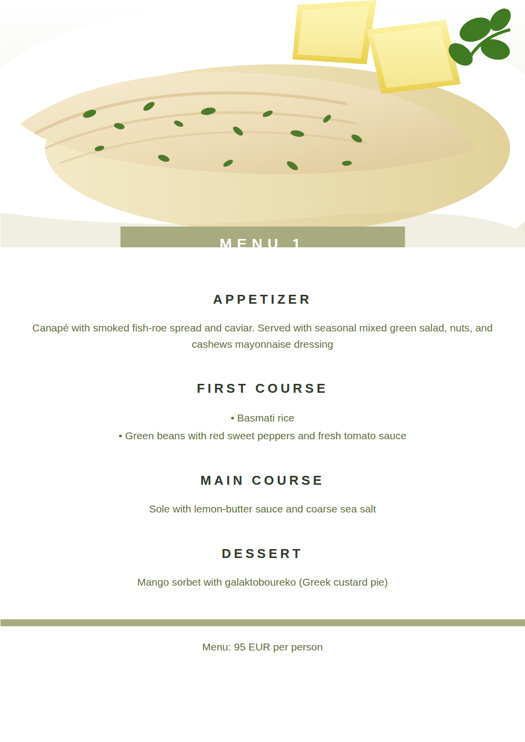Menu 1
Appetizer
Canapé with smoked fish-roe spread and caviar. Served with seasonal mixed green salad, nuts, and cashews mayonnaise dressing
First Course
Basmati rice
Green beans with red sweet peppers and fresh tomato sauce
Main Course
Sole with lemon-butter sauce and coarse sea salt
Dessert
Mango sorbet with galaktoboureko (Greek custard pie)
Menu: 95 EUR per person